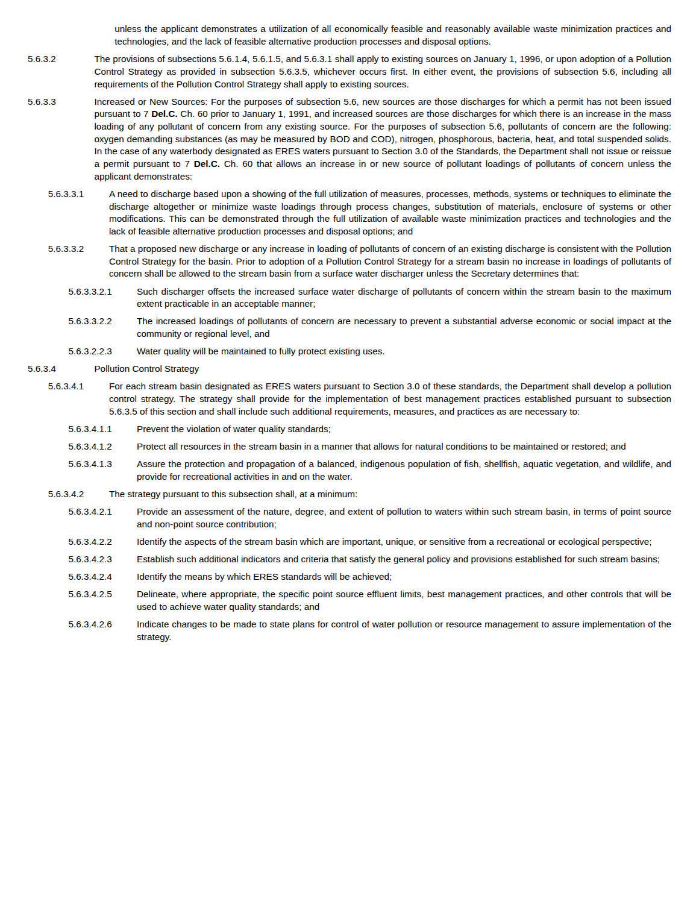unless the applicant demonstrates a utilization of all economically feasible and reasonably available waste minimization practices and technologies, and the lack of feasible alternative production processes and disposal options.
5.6.3.2 The provisions of subsections 5.6.1.4, 5.6.1.5, and 5.6.3.1 shall apply to existing sources on January 1, 1996, or upon adoption of a Pollution Control Strategy as provided in subsection 5.6.3.5, whichever occurs first. In either event, the provisions of subsection 5.6, including all requirements of the Pollution Control Strategy shall apply to existing sources.
5.6.3.3 Increased or New Sources: For the purposes of subsection 5.6, new sources are those discharges for which a permit has not been issued pursuant to 7 Del.C. Ch. 60 prior to January 1, 1991, and increased sources are those discharges for which there is an increase in the mass loading of any pollutant of concern from any existing source. For the purposes of subsection 5.6, pollutants of concern are the following: oxygen demanding substances (as may be measured by BOD and COD), nitrogen, phosphorous, bacteria, heat, and total suspended solids. In the case of any waterbody designated as ERES waters pursuant to Section 3.0 of the Standards, the Department shall not issue or reissue a permit pursuant to 7 Del.C. Ch. 60 that allows an increase in or new source of pollutant loadings of pollutants of concern unless the applicant demonstrates:
5.6.3.3.1 A need to discharge based upon a showing of the full utilization of measures, processes, methods, systems or techniques to eliminate the discharge altogether or minimize waste loadings through process changes, substitution of materials, enclosure of systems or other modifications. This can be demonstrated through the full utilization of available waste minimization practices and technologies and the lack of feasible alternative production processes and disposal options; and
5.6.3.3.2 That a proposed new discharge or any increase in loading of pollutants of concern of an existing discharge is consistent with the Pollution Control Strategy for the basin. Prior to adoption of a Pollution Control Strategy for a stream basin no increase in loadings of pollutants of concern shall be allowed to the stream basin from a surface water discharger unless the Secretary determines that:
5.6.3.3.2.1 Such discharger offsets the increased surface water discharge of pollutants of concern within the stream basin to the maximum extent practicable in an acceptable manner;
5.6.3.3.2.2 The increased loadings of pollutants of concern are necessary to prevent a substantial adverse economic or social impact at the community or regional level, and
5.6.3.2.2.3 Water quality will be maintained to fully protect existing uses.
5.6.3.4 Pollution Control Strategy
5.6.3.4.1 For each stream basin designated as ERES waters pursuant to Section 3.0 of these standards, the Department shall develop a pollution control strategy. The strategy shall provide for the implementation of best management practices established pursuant to subsection 5.6.3.5 of this section and shall include such additional requirements, measures, and practices as are necessary to:
5.6.3.4.1.1 Prevent the violation of water quality standards;
5.6.3.4.1.2 Protect all resources in the stream basin in a manner that allows for natural conditions to be maintained or restored; and
5.6.3.4.1.3 Assure the protection and propagation of a balanced, indigenous population of fish, shellfish, aquatic vegetation, and wildlife, and provide for recreational activities in and on the water.
5.6.3.4.2 The strategy pursuant to this subsection shall, at a minimum:
5.6.3.4.2.1 Provide an assessment of the nature, degree, and extent of pollution to waters within such stream basin, in terms of point source and non-point source contribution;
5.6.3.4.2.2 Identify the aspects of the stream basin which are important, unique, or sensitive from a recreational or ecological perspective;
5.6.3.4.2.3 Establish such additional indicators and criteria that satisfy the general policy and provisions established for such stream basins;
5.6.3.4.2.4 Identify the means by which ERES standards will be achieved;
5.6.3.4.2.5 Delineate, where appropriate, the specific point source effluent limits, best management practices, and other controls that will be used to achieve water quality standards; and
5.6.3.4.2.6 Indicate changes to be made to state plans for control of water pollution or resource management to assure implementation of the strategy.